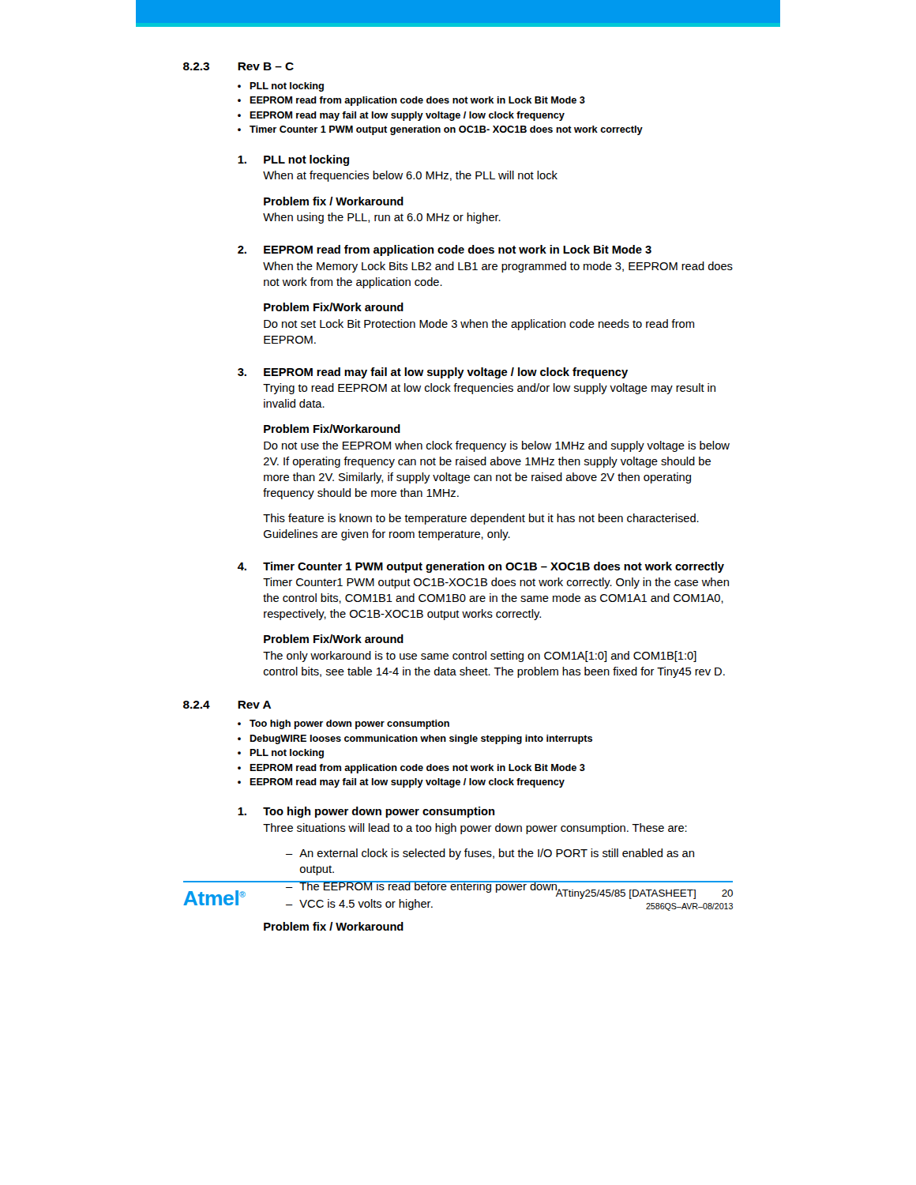8.2.3 Rev B – C
PLL not locking
EEPROM read from application code does not work in Lock Bit Mode 3
EEPROM read may fail at low supply voltage / low clock frequency
Timer Counter 1 PWM output generation on OC1B- XOC1B does not work correctly
PLL not locking When at frequencies below 6.0 MHz, the PLL will not lock Problem fix / Workaround When using the PLL, run at 6.0 MHz or higher.
EEPROM read from application code does not work in Lock Bit Mode 3 When the Memory Lock Bits LB2 and LB1 are programmed to mode 3, EEPROM read does not work from the application code. Problem Fix/Work around Do not set Lock Bit Protection Mode 3 when the application code needs to read from EEPROM.
EEPROM read may fail at low supply voltage / low clock frequency Trying to read EEPROM at low clock frequencies and/or low supply voltage may result in invalid data. Problem Fix/Workaround
Do not use the EEPROM when clock frequency is below 1MHz and supply voltage is below 2V. If operating frequency can not be raised above 1MHz then supply voltage should be more than 2V. Similarly, if supply voltage can not be raised above 2V then operating frequency should be more than 1MHz.
This feature is known to be temperature dependent but it has not been characterised. Guidelines are given for room temperature, only.
Timer Counter 1 PWM output generation on OC1B – XOC1B does not work correctly Timer Counter1 PWM output OC1B-XOC1B does not work correctly. Only in the case when the control bits, COM1B1 and COM1B0 are in the same mode as COM1A1 and COM1A0, respectively, the OC1B-XOC1B output works correctly. Problem Fix/Work around The only workaround is to use same control setting on COM1A[1:0] and COM1B[1:0] control bits, see table 14-4 in the data sheet. The problem has been fixed for Tiny45 rev D.
8.2.4 Rev A
Too high power down power consumption
DebugWIRE looses communication when single stepping into interrupts
PLL not locking
EEPROM read from application code does not work in Lock Bit Mode 3
EEPROM read may fail at low supply voltage / low clock frequency
Too high power down power consumption Three situations will lead to a too high power down power consumption. These are:
An external clock is selected by fuses, but the I/O PORT is still enabled as an output.
The EEPROM is read before entering power down.
VCC is 4.5 volts or higher.
Problem fix / Workaround
Atmel®
ATtiny25/45/85 [DATASHEET] 20
2586QS–AVR–08/2013